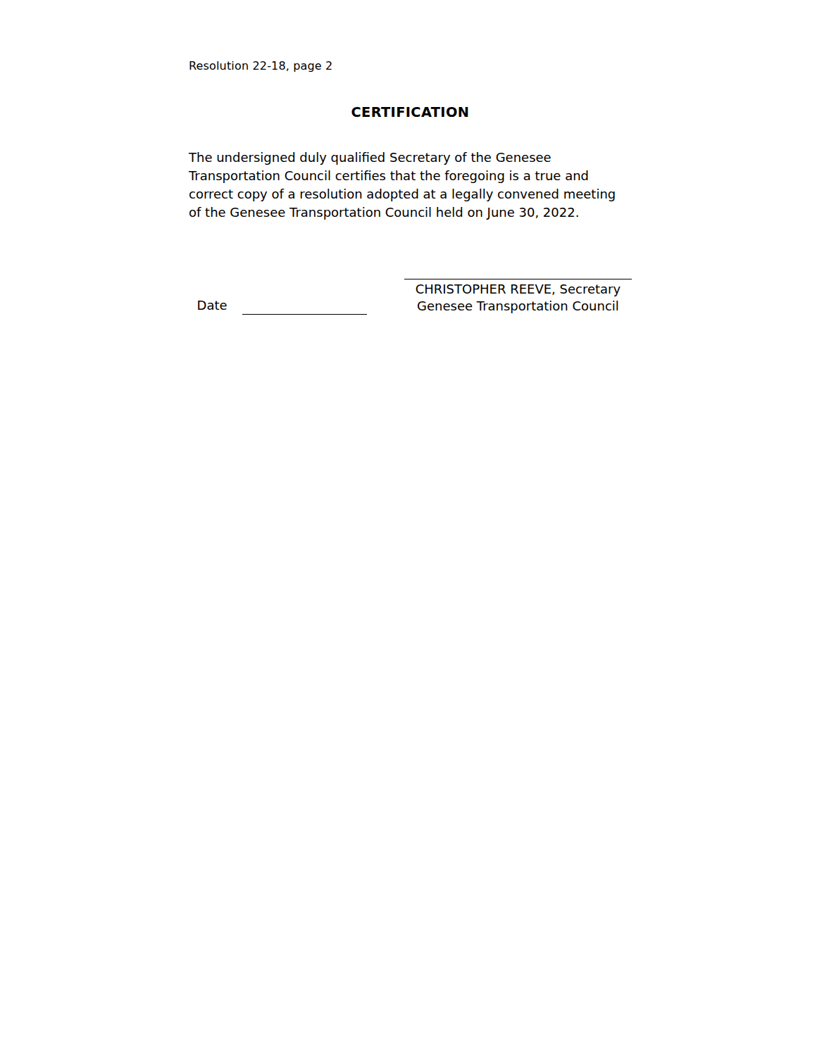Resolution 22-18, page 2
CERTIFICATION
The undersigned duly qualified Secretary of the Genesee Transportation Council certifies that the foregoing is a true and correct copy of a resolution adopted at a legally convened meeting of the Genesee Transportation Council held on June 30, 2022.
Date
CHRISTOPHER REEVE, Secretary
Genesee Transportation Council